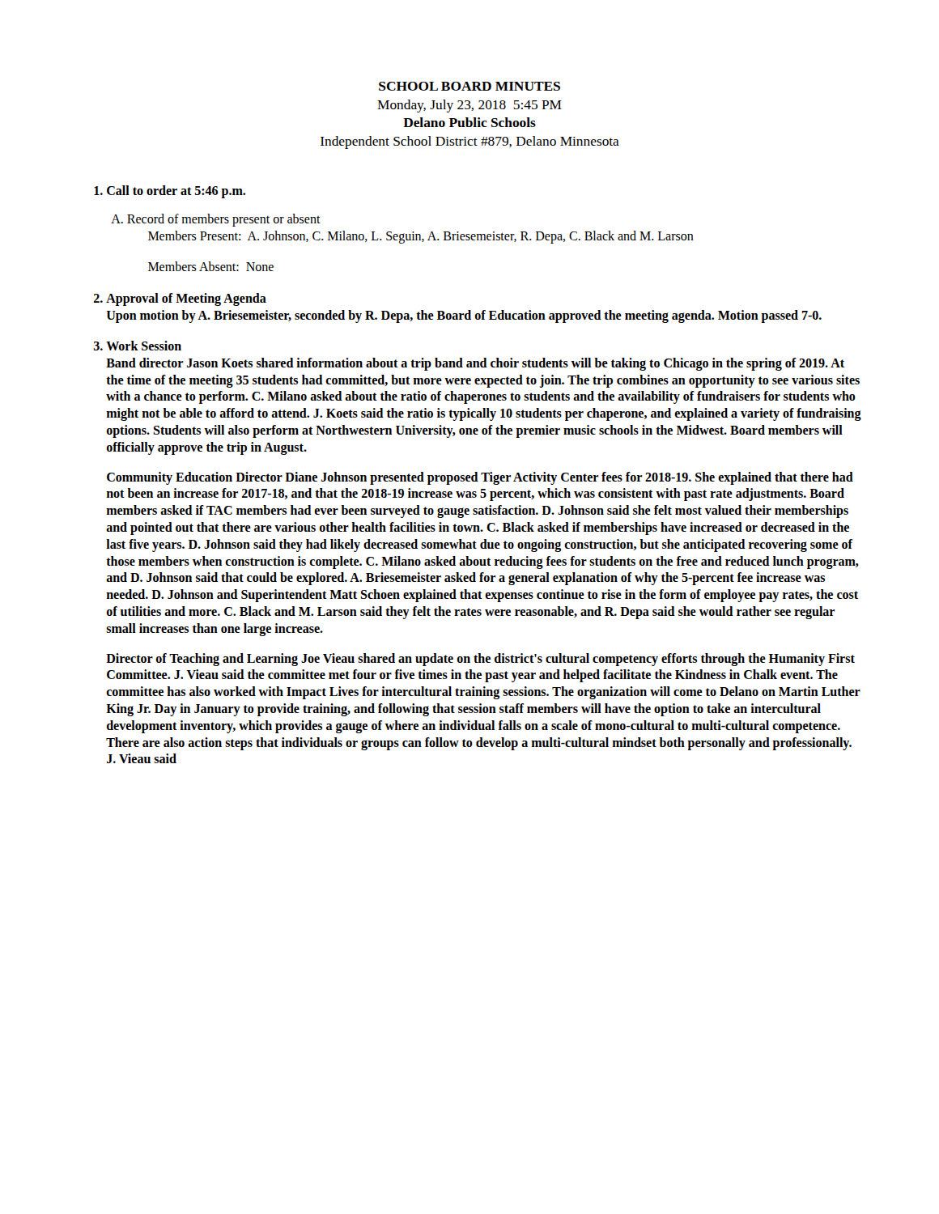SCHOOL BOARD MINUTES
Monday, July 23, 2018 5:45 PM
Delano Public Schools
Independent School District #879, Delano Minnesota
Call to order at 5:46 p.m.
Record of members present or absent
Members Present: A. Johnson, C. Milano, L. Seguin, A. Briesemeister, R. Depa, C. Black and M. Larson
Members Absent: None
Approval of Meeting Agenda
Upon motion by A. Briesemeister, seconded by R. Depa, the Board of Education approved the meeting agenda. Motion passed 7-0.
Work Session
Band director Jason Koets shared information about a trip band and choir students will be taking to Chicago in the spring of 2019. At the time of the meeting 35 students had committed, but more were expected to join. The trip combines an opportunity to see various sites with a chance to perform. C. Milano asked about the ratio of chaperones to students and the availability of fundraisers for students who might not be able to afford to attend. J. Koets said the ratio is typically 10 students per chaperone, and explained a variety of fundraising options. Students will also perform at Northwestern University, one of the premier music schools in the Midwest. Board members will officially approve the trip in August.
Community Education Director Diane Johnson presented proposed Tiger Activity Center fees for 2018-19. She explained that there had not been an increase for 2017-18, and that the 2018-19 increase was 5 percent, which was consistent with past rate adjustments. Board members asked if TAC members had ever been surveyed to gauge satisfaction. D. Johnson said she felt most valued their memberships and pointed out that there are various other health facilities in town. C. Black asked if memberships have increased or decreased in the last five years. D. Johnson said they had likely decreased somewhat due to ongoing construction, but she anticipated recovering some of those members when construction is complete. C. Milano asked about reducing fees for students on the free and reduced lunch program, and D. Johnson said that could be explored. A. Briesemeister asked for a general explanation of why the 5-percent fee increase was needed. D. Johnson and Superintendent Matt Schoen explained that expenses continue to rise in the form of employee pay rates, the cost of utilities and more. C. Black and M. Larson said they felt the rates were reasonable, and R. Depa said she would rather see regular small increases than one large increase.
Director of Teaching and Learning Joe Vieau shared an update on the district's cultural competency efforts through the Humanity First Committee. J. Vieau said the committee met four or five times in the past year and helped facilitate the Kindness in Chalk event. The committee has also worked with Impact Lives for intercultural training sessions. The organization will come to Delano on Martin Luther King Jr. Day in January to provide training, and following that session staff members will have the option to take an intercultural development inventory, which provides a gauge of where an individual falls on a scale of mono-cultural to multi-cultural competence. There are also action steps that individuals or groups can follow to develop a multi-cultural mindset both personally and professionally. J. Vieau said